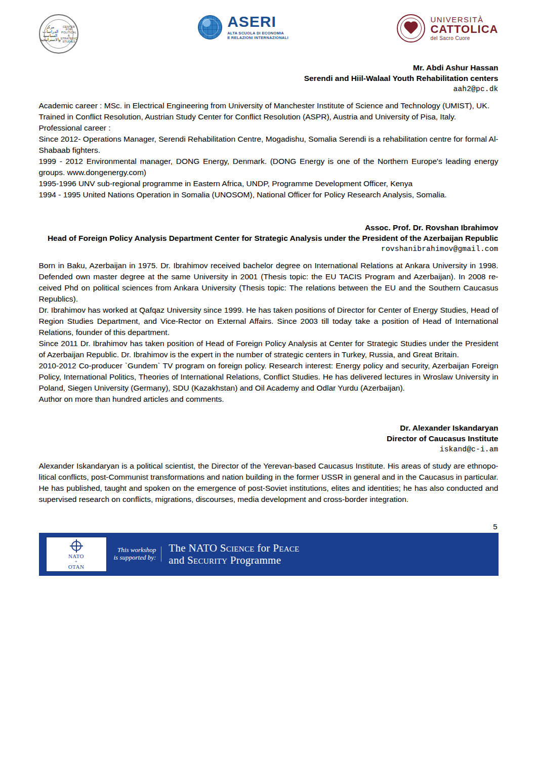مركز الدراسات السياسية والاستراتيجية Center for Political & Strategic Studies
ASERI
ALTA SCUOLA DI ECONOMIA
E RELAZIONI INTERNAZIONALI
Università
Cattolica
del Sacro Cuore
Mr. Abdi Ashur Hassan
Serendi and Hiil-Walaal Youth Rehabilitation centers
aah2@pc.dk
Academic career : MSc. in Electrical Engineering from University of Manchester Institute of Science and Technology (UMIST), UK.
Trained in Conflict Resolution, Austrian Study Center for Conflict Resolution (ASPR), Austria and University of Pisa, Italy.
Professional career :
Since 2012- Operations Manager, Serendi Rehabilitation Centre, Mogadishu, Somalia Serendi is a rehabilitation centre for formal Al-Shabaab fighters.
1999 - 2012 Environmental manager, DONG Energy, Denmark. (DONG Energy is one of the Northern Europe's leading energy groups. www.dongenergy.com)
1995-1996 UNV sub-regional programme in Eastern Africa, UNDP, Programme Development Officer, Kenya
1994 - 1995 United Nations Operation in Somalia (UNOSOM), National Officer for Policy Research Analysis, Somalia.
Assoc. Prof. Dr. Rovshan Ibrahimov
Head of Foreign Policy Analysis Department Center for Strategic Analysis under the President of the Azerbaijan Republic
rovshanibrahimov@gmail.com
Born in Baku, Azerbaijan in 1975. Dr. Ibrahimov received bachelor degree on International Relations at Ankara University in 1998. Defended own master degree at the same University in 2001 (Thesis topic: the EU TACIS Program and Azerbaijan). In 2008 received Phd on political sciences from Ankara University (Thesis topic: The relations between the EU and the Southern Caucasus Republics).
Dr. Ibrahimov has worked at Qafqaz University since 1999. He has taken positions of Director for Center of Energy Studies, Head of Region Studies Department, and Vice-Rector on External Affairs. Since 2003 till today take a position of Head of International Relations, founder of this department.
Since 2011 Dr. Ibrahimov has taken position of Head of Foreign Policy Analysis at Center for Strategic Studies under the President of Azerbaijan Republic. Dr. Ibrahimov is the expert in the number of strategic centers in Turkey, Russia, and Great Britain.
2010-2012 Co-producer `Gundem` TV program on foreign policy. Research interest: Energy policy and security, Azerbaijan Foreign Policy, International Politics, Theories of International Relations, Conflict Studies. He has delivered lectures in Wroslaw University in Poland, Siegen University (Germany), SDU (Kazakhstan) and Oil Academy and Odlar Yurdu (Azerbaijan).
Author on more than hundred articles and comments.
Dr. Alexander Iskandaryan
Director of Caucasus Institute
iskand@c-i.am
Alexander Iskandaryan is a political scientist, the Director of the Yerevan-based Caucasus Institute. His areas of study are ethnopolitical conflicts, post-Communist transformations and nation building in the former USSR in general and in the Caucasus in particular. He has published, taught and spoken on the emergence of post-Soviet institutions, elites and identities; he has also conducted and supervised research on conflicts, migrations, discourses, media development and cross-border integration.
5
NATO + OTAN
This workshop
is supported by:
The NATO Science for Peace
and Security Programme